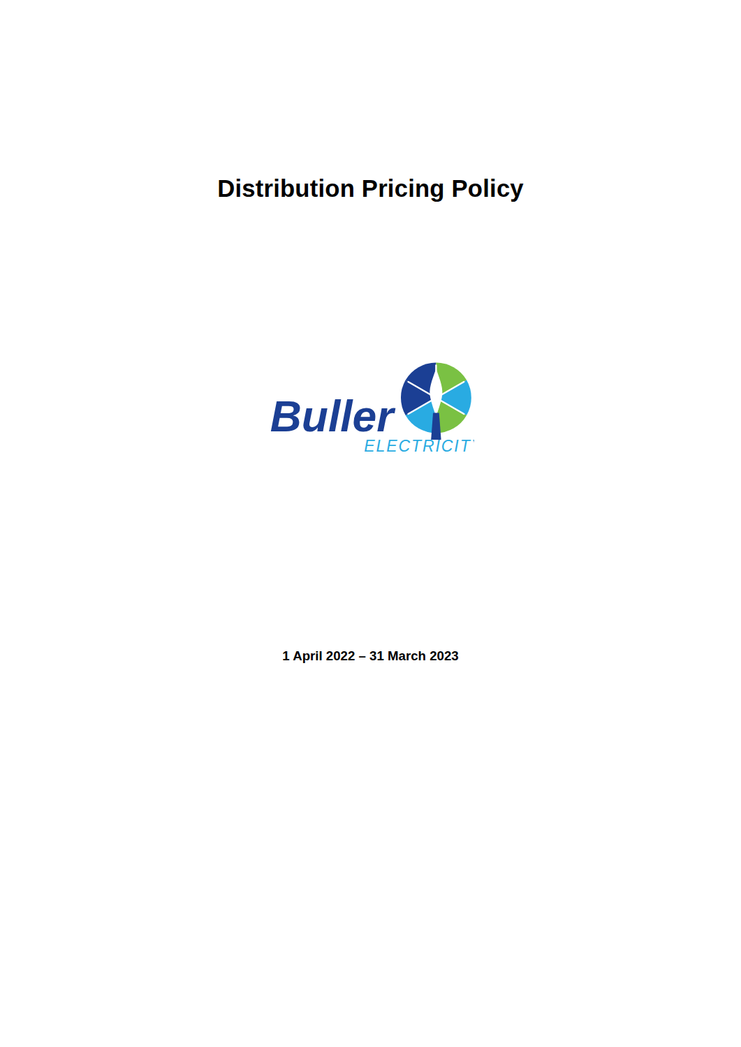Distribution Pricing Policy
Buller Electricity Buller ELECTRICITY
1 April 2022 – 31 March 2023